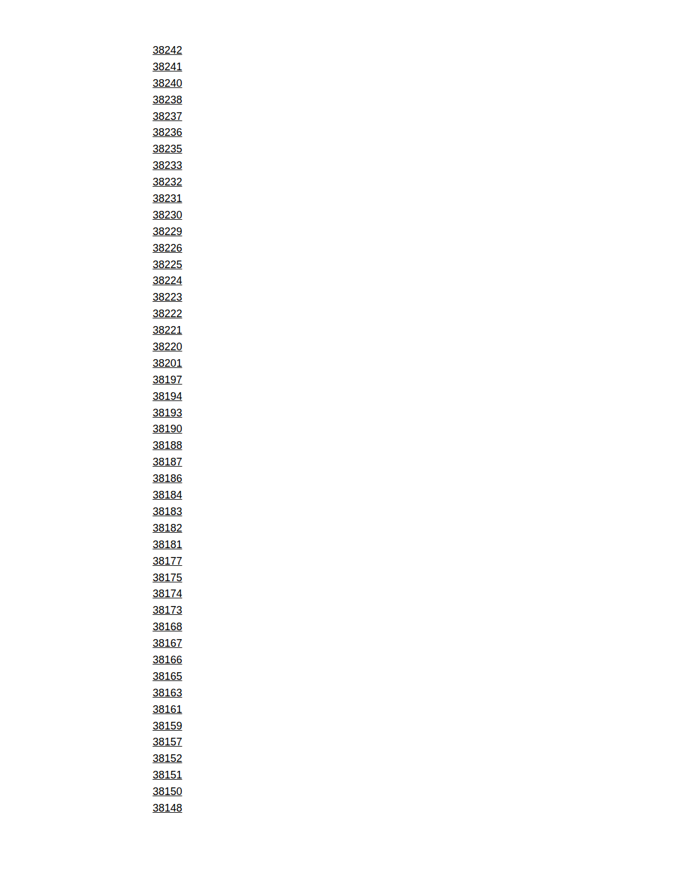38242
38241
38240
38238
38237
38236
38235
38233
38232
38231
38230
38229
38226
38225
38224
38223
38222
38221
38220
38201
38197
38194
38193
38190
38188
38187
38186
38184
38183
38182
38181
38177
38175
38174
38173
38168
38167
38166
38165
38163
38161
38159
38157
38152
38151
38150
38148